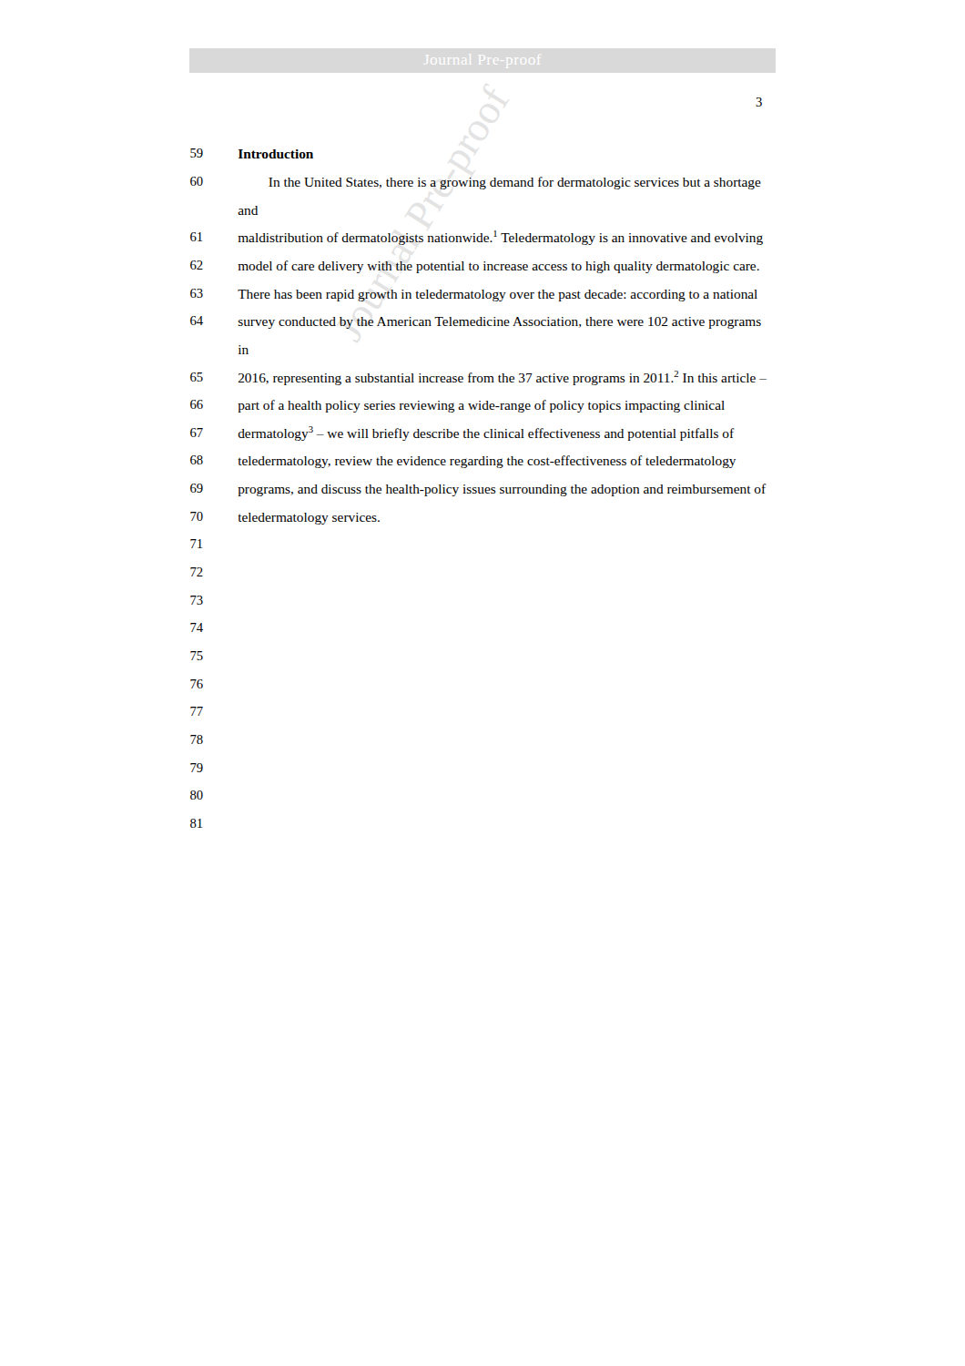Journal Pre-proof
3
Journal Pre-proof
| 59 | Introduction |
| 60 | In the United States, there is a growing demand for dermatologic services but a shortage and |
| 61 | maldistribution of dermatologists nationwide. 1 Teledermatology is an innovative and evolving |
| 62 | model of care delivery with the potential to increase access to high quality dermatologic care. |
| 63 | There has been rapid growth in teledermatology over the past decade: according to a national |
| 64 | survey conducted by the American Telemedicine Association, there were 102 active programs in |
| 65 | 2016, representing a substantial increase from the 37 active programs in 2011. 2 In this article – |
| 66 | part of a health policy series reviewing a wide-range of policy topics impacting clinical |
| 67 | dermatology 3 – we will briefly describe the clinical effectiveness and potential pitfalls of |
| 68 | teledermatology, review the evidence regarding the cost-effectiveness of teledermatology |
| 69 | programs, and discuss the health-policy issues surrounding the adoption and reimbursement of |
| 70 | teledermatology services. |
| 71 | |
| 72 | |
| 73 | |
| 74 | |
| 75 | |
| 76 | |
| 77 | |
| 78 | |
| 79 | |
| 80 | |
| 81 | |